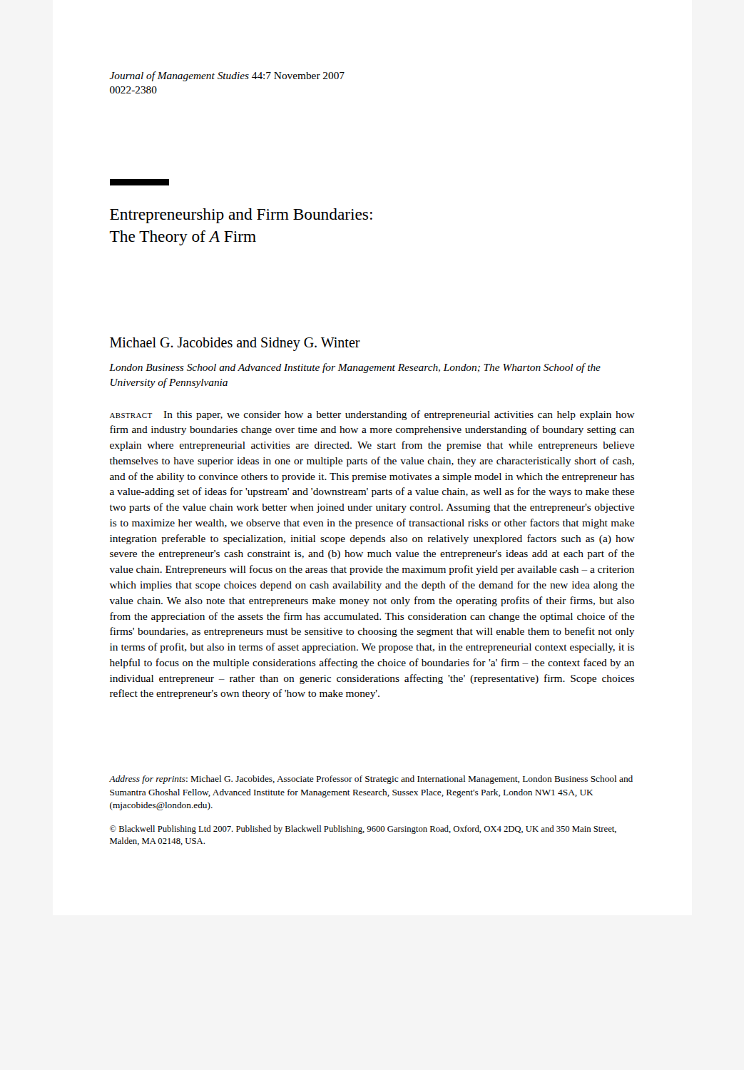Journal of Management Studies 44:7 November 2007 0022-2380
Entrepreneurship and Firm Boundaries:
The Theory of A Firm
Michael G. Jacobides and Sidney G. Winter
London Business School and Advanced Institute for Management Research, London; The Wharton School of the University of Pennsylvania
abstract In this paper, we consider how a better understanding of entrepreneurial activities can help explain how firm and industry boundaries change over time and how a more comprehensive understanding of boundary setting can explain where entrepreneurial activities are directed. We start from the premise that while entrepreneurs believe themselves to have superior ideas in one or multiple parts of the value chain, they are characteristically short of cash, and of the ability to convince others to provide it. This premise motivates a simple model in which the entrepreneur has a value-adding set of ideas for 'upstream' and 'downstream' parts of a value chain, as well as for the ways to make these two parts of the value chain work better when joined under unitary control. Assuming that the entrepreneur's objective is to maximize her wealth, we observe that even in the presence of transactional risks or other factors that might make integration preferable to specialization, initial scope depends also on relatively unexplored factors such as (a) how severe the entrepreneur's cash constraint is, and (b) how much value the entrepreneur's ideas add at each part of the value chain. Entrepreneurs will focus on the areas that provide the maximum profit yield per available cash – a criterion which implies that scope choices depend on cash availability and the depth of the demand for the new idea along the value chain. We also note that entrepreneurs make money not only from the operating profits of their firms, but also from the appreciation of the assets the firm has accumulated. This consideration can change the optimal choice of the firms' boundaries, as entrepreneurs must be sensitive to choosing the segment that will enable them to benefit not only in terms of profit, but also in terms of asset appreciation. We propose that, in the entrepreneurial context especially, it is helpful to focus on the multiple considerations affecting the choice of boundaries for 'a' firm – the context faced by an individual entrepreneur – rather than on generic considerations affecting 'the' (representative) firm. Scope choices reflect the entrepreneur's own theory of 'how to make money'.
Address for reprints: Michael G. Jacobides, Associate Professor of Strategic and International Management, London Business School and Sumantra Ghoshal Fellow, Advanced Institute for Management Research, Sussex Place, Regent's Park, London NW1 4SA, UK (mjacobides@london.edu).
© Blackwell Publishing Ltd 2007. Published by Blackwell Publishing, 9600 Garsington Road, Oxford, OX4 2DQ, UK and 350 Main Street, Malden, MA 02148, USA.